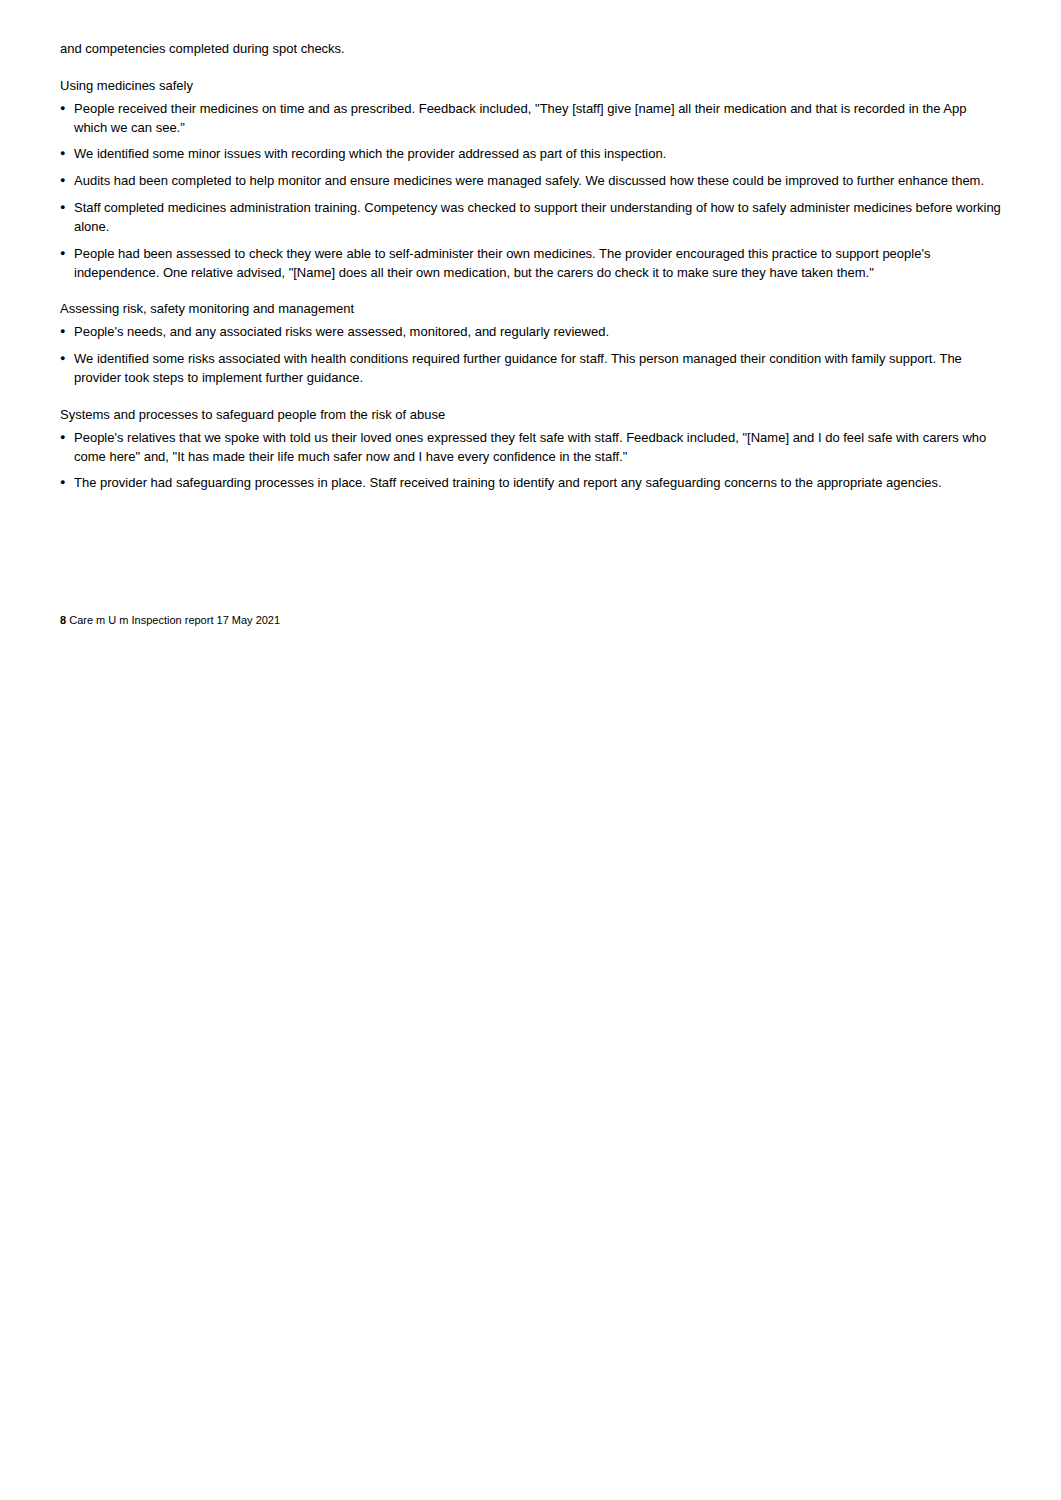and competencies completed during spot checks.
Using medicines safely
People received their medicines on time and as prescribed. Feedback included, "They [staff] give [name] all their medication and that is recorded in the App which we can see."
We identified some minor issues with recording which the provider addressed as part of this inspection.
Audits had been completed to help monitor and ensure medicines were managed safely. We discussed how these could be improved to further enhance them.
Staff completed medicines administration training. Competency was checked to support their understanding of how to safely administer medicines before working alone.
People had been assessed to check they were able to self-administer their own medicines. The provider encouraged this practice to support people's independence. One relative advised, "[Name] does all their own medication, but the carers do check it to make sure they have taken them."
Assessing risk, safety monitoring and management
People's needs, and any associated risks were assessed, monitored, and regularly reviewed.
We identified some risks associated with health conditions required further guidance for staff. This person managed their condition with family support. The provider took steps to implement further guidance.
Systems and processes to safeguard people from the risk of abuse
People's relatives that we spoke with told us their loved ones expressed they felt safe with staff. Feedback included, "[Name] and I do feel safe with carers who come here" and, "It has made their life much safer now and I have every confidence in the staff."
The provider had safeguarding processes in place. Staff received training to identify and report any safeguarding concerns to the appropriate agencies.
8 Care m U m Inspection report 17 May 2021